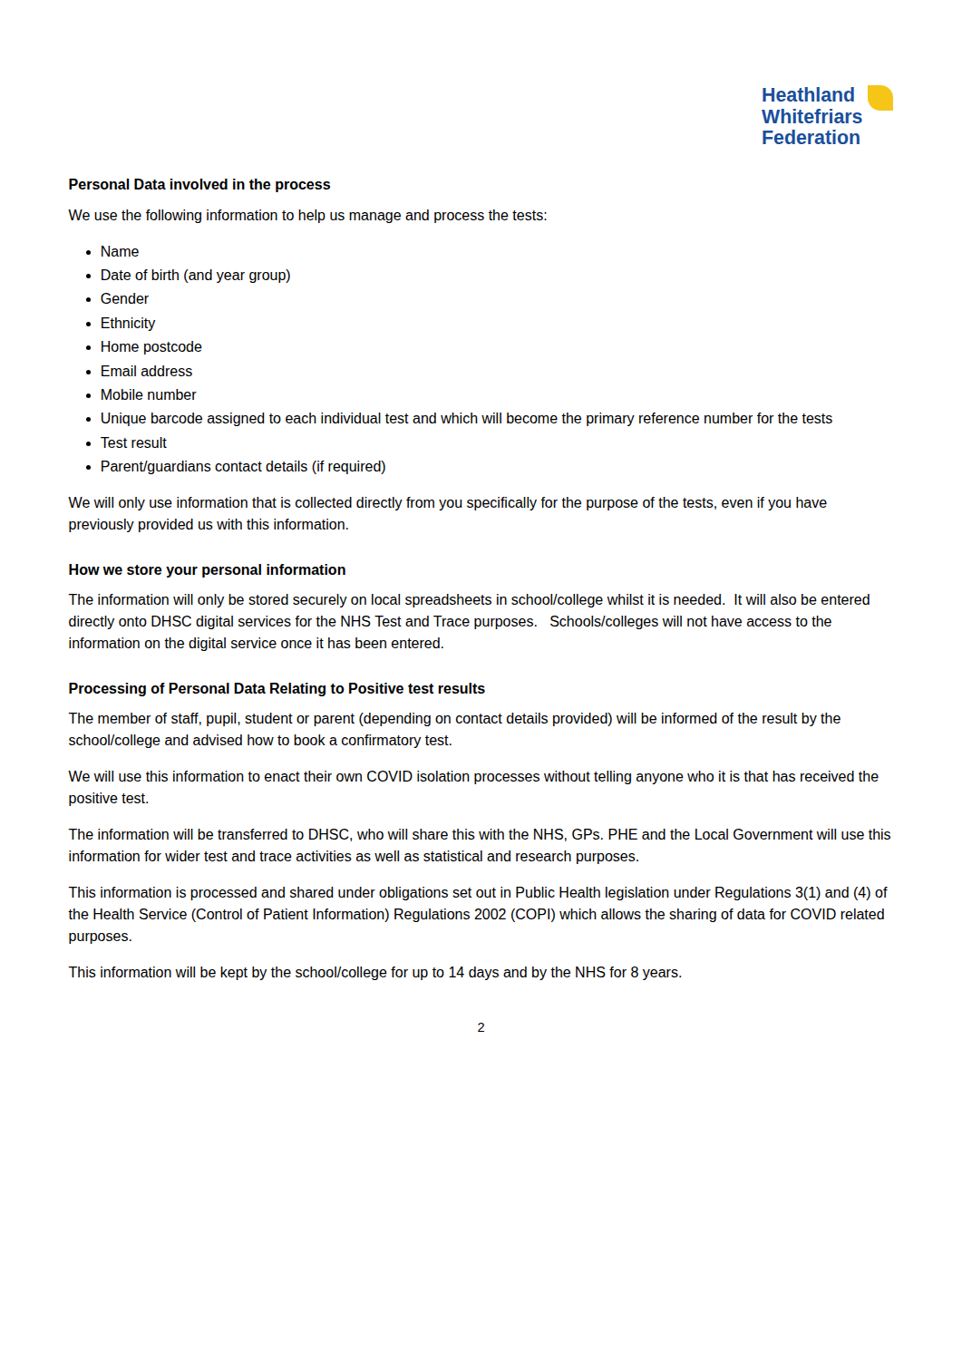Heathland
Whitefriars
Federation
Personal Data involved in the process
We use the following information to help us manage and process the tests:
Name
Date of birth (and year group)
Gender
Ethnicity
Home postcode
Email address
Mobile number
Unique barcode assigned to each individual test and which will become the primary reference number for the tests
Test result
Parent/guardians contact details (if required)
We will only use information that is collected directly from you specifically for the purpose of the tests, even if you have previously provided us with this information.
How we store your personal information
The information will only be stored securely on local spreadsheets in school/college whilst it is needed. It will also be entered directly onto DHSC digital services for the NHS Test and Trace purposes. Schools/colleges will not have access to the information on the digital service once it has been entered.
Processing of Personal Data Relating to Positive test results
The member of staff, pupil, student or parent (depending on contact details provided) will be informed of the result by the school/college and advised how to book a confirmatory test.
We will use this information to enact their own COVID isolation processes without telling anyone who it is that has received the positive test.
The information will be transferred to DHSC, who will share this with the NHS, GPs. PHE and the Local Government will use this information for wider test and trace activities as well as statistical and research purposes.
This information is processed and shared under obligations set out in Public Health legislation under Regulations 3(1) and (4) of the Health Service (Control of Patient Information) Regulations 2002 (COPI) which allows the sharing of data for COVID related purposes.
This information will be kept by the school/college for up to 14 days and by the NHS for 8 years.
2